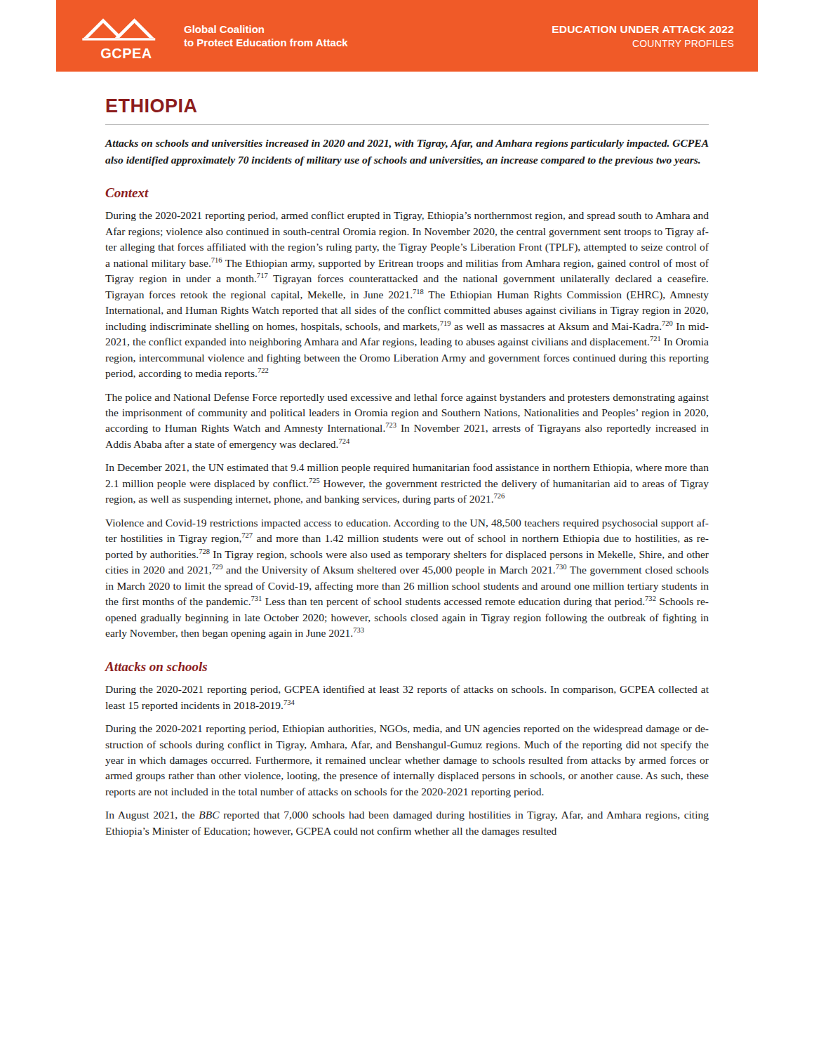GCPEA emblem
GCPEA
Global Coalition
to Protect Education from Attack
EDUCATION UNDER ATTACK 2022
COUNTRY PROFILES
ETHIOPIA
Attacks on schools and universities increased in 2020 and 2021, with Tigray, Afar, and Amhara regions particularly impacted. GCPEA also identified approximately 70 incidents of military use of schools and universities, an increase compared to the previous two years.
Context
During the 2020-2021 reporting period, armed conflict erupted in Tigray, Ethiopia’s northernmost region, and spread south to Amhara and Afar regions; violence also continued in south-central Oromia region. In November 2020, the central government sent troops to Tigray after alleging that forces affiliated with the region’s ruling party, the Tigray People’s Liberation Front (TPLF), attempted to seize control of a national military base.716 The Ethiopian army, supported by Eritrean troops and militias from Amhara region, gained control of most of Tigray region in under a month.717 Tigrayan forces counterattacked and the national government unilaterally declared a ceasefire. Tigrayan forces retook the regional capital, Mekelle, in June 2021.718 The Ethiopian Human Rights Commission (EHRC), Amnesty International, and Human Rights Watch reported that all sides of the conflict committed abuses against civilians in Tigray region in 2020, including indiscriminate shelling on homes, hospitals, schools, and markets,719 as well as massacres at Aksum and Mai-Kadra.720 In mid-2021, the conflict expanded into neighboring Amhara and Afar regions, leading to abuses against civilians and displacement.721 In Oromia region, intercommunal violence and fighting between the Oromo Liberation Army and government forces continued during this reporting period, according to media reports.722
The police and National Defense Force reportedly used excessive and lethal force against bystanders and protesters demonstrating against the imprisonment of community and political leaders in Oromia region and Southern Nations, Nationalities and Peoples’ region in 2020, according to Human Rights Watch and Amnesty International.723 In November 2021, arrests of Tigrayans also reportedly increased in Addis Ababa after a state of emergency was declared.724
In December 2021, the UN estimated that 9.4 million people required humanitarian food assistance in northern Ethiopia, where more than 2.1 million people were displaced by conflict.725 However, the government restricted the delivery of humanitarian aid to areas of Tigray region, as well as suspending internet, phone, and banking services, during parts of 2021.726
Violence and Covid-19 restrictions impacted access to education. According to the UN, 48,500 teachers required psychosocial support after hostilities in Tigray region,727 and more than 1.42 million students were out of school in northern Ethiopia due to hostilities, as reported by authorities.728 In Tigray region, schools were also used as temporary shelters for displaced persons in Mekelle, Shire, and other cities in 2020 and 2021,729 and the University of Aksum sheltered over 45,000 people in March 2021.730 The government closed schools in March 2020 to limit the spread of Covid-19, affecting more than 26 million school students and around one million tertiary students in the first months of the pandemic.731 Less than ten percent of school students accessed remote education during that period.732 Schools reopened gradually beginning in late October 2020; however, schools closed again in Tigray region following the outbreak of fighting in early November, then began opening again in June 2021.733
Attacks on schools
During the 2020-2021 reporting period, GCPEA identified at least 32 reports of attacks on schools. In comparison, GCPEA collected at least 15 reported incidents in 2018-2019.734
During the 2020-2021 reporting period, Ethiopian authorities, NGOs, media, and UN agencies reported on the widespread damage or destruction of schools during conflict in Tigray, Amhara, Afar, and Benshangul-Gumuz regions. Much of the reporting did not specify the year in which damages occurred. Furthermore, it remained unclear whether damage to schools resulted from attacks by armed forces or armed groups rather than other violence, looting, the presence of internally displaced persons in schools, or another cause. As such, these reports are not included in the total number of attacks on schools for the 2020-2021 reporting period.
In August 2021, the BBC reported that 7,000 schools had been damaged during hostilities in Tigray, Afar, and Amhara regions, citing Ethiopia’s Minister of Education; however, GCPEA could not confirm whether all the damages resulted